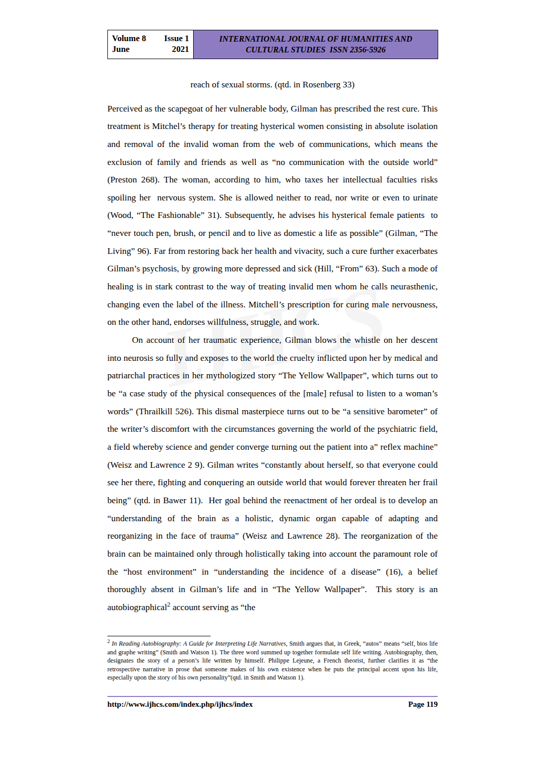IJHCS
Volume 8 Issue 1
June 2021
INTERNATIONAL JOURNAL OF HUMANITIES AND
CULTURAL STUDIES ISSN 2356-5926
reach of sexual storms. (qtd. in Rosenberg 33)
Perceived as the scapegoat of her vulnerable body, Gilman has prescribed the rest cure. This treatment is Mitchel’s therapy for treating hysterical women consisting in absolute isolation and removal of the invalid woman from the web of communications, which means the exclusion of family and friends as well as “no communication with the outside world” (Preston 268). The woman, according to him, who taxes her intellectual faculties risks spoiling her nervous system. She is allowed neither to read, nor write or even to urinate (Wood, “The Fashionable” 31). Subsequently, he advises his hysterical female patients to “never touch pen, brush, or pencil and to live as domestic a life as possible” (Gilman, “The Living” 96). Far from restoring back her health and vivacity, such a cure further exacerbates Gilman’s psychosis, by growing more depressed and sick (Hill, “From” 63). Such a mode of healing is in stark contrast to the way of treating invalid men whom he calls neurasthenic, changing even the label of the illness. Mitchell’s prescription for curing male nervousness, on the other hand, endorses willfulness, struggle, and work.
On account of her traumatic experience, Gilman blows the whistle on her descent into neurosis so fully and exposes to the world the cruelty inflicted upon her by medical and patriarchal practices in her mythologized story “The Yellow Wallpaper”, which turns out to be “a case study of the physical consequences of the [male] refusal to listen to a woman’s words” (Thrailkill 526). This dismal masterpiece turns out to be “a sensitive barometer” of the writer’s discomfort with the circumstances governing the world of the psychiatric field, a field whereby science and gender converge turning out the patient into a” reflex machine” (Weisz and Lawrence 2 9). Gilman writes “constantly about herself, so that everyone could see her there, fighting and conquering an outside world that would forever threaten her frail being” (qtd. in Bawer 11). Her goal behind the reenactment of her ordeal is to develop an “understanding of the brain as a holistic, dynamic organ capable of adapting and reorganizing in the face of trauma” (Weisz and Lawrence 28). The reorganization of the brain can be maintained only through holistically taking into account the paramount role of the “host environment” in “understanding the incidence of a disease” (16), a belief thoroughly absent in Gilman’s life and in “The Yellow Wallpaper”. This story is an autobiographical2 account serving as “the
2 In Reading Autobiography: A Guide for Interpreting Life Narratives, Smith argues that, in Greek, “autos” means “self, bios life and graphe writing” (Smith and Watson 1). The three word summed up together formulate self life writing. Autobiography, then, designates the story of a person’s life written by himself. Philippe Lejeune, a French theorist, further clarifies it as “the retrospective narrative in prose that someone makes of his own existence when he puts the principal accent upon his life, especially upon the story of his own personality”(qtd. in Smith and Watson 1).
http://www.ijhcs.com/index.php/ijhcs/index
Page 119